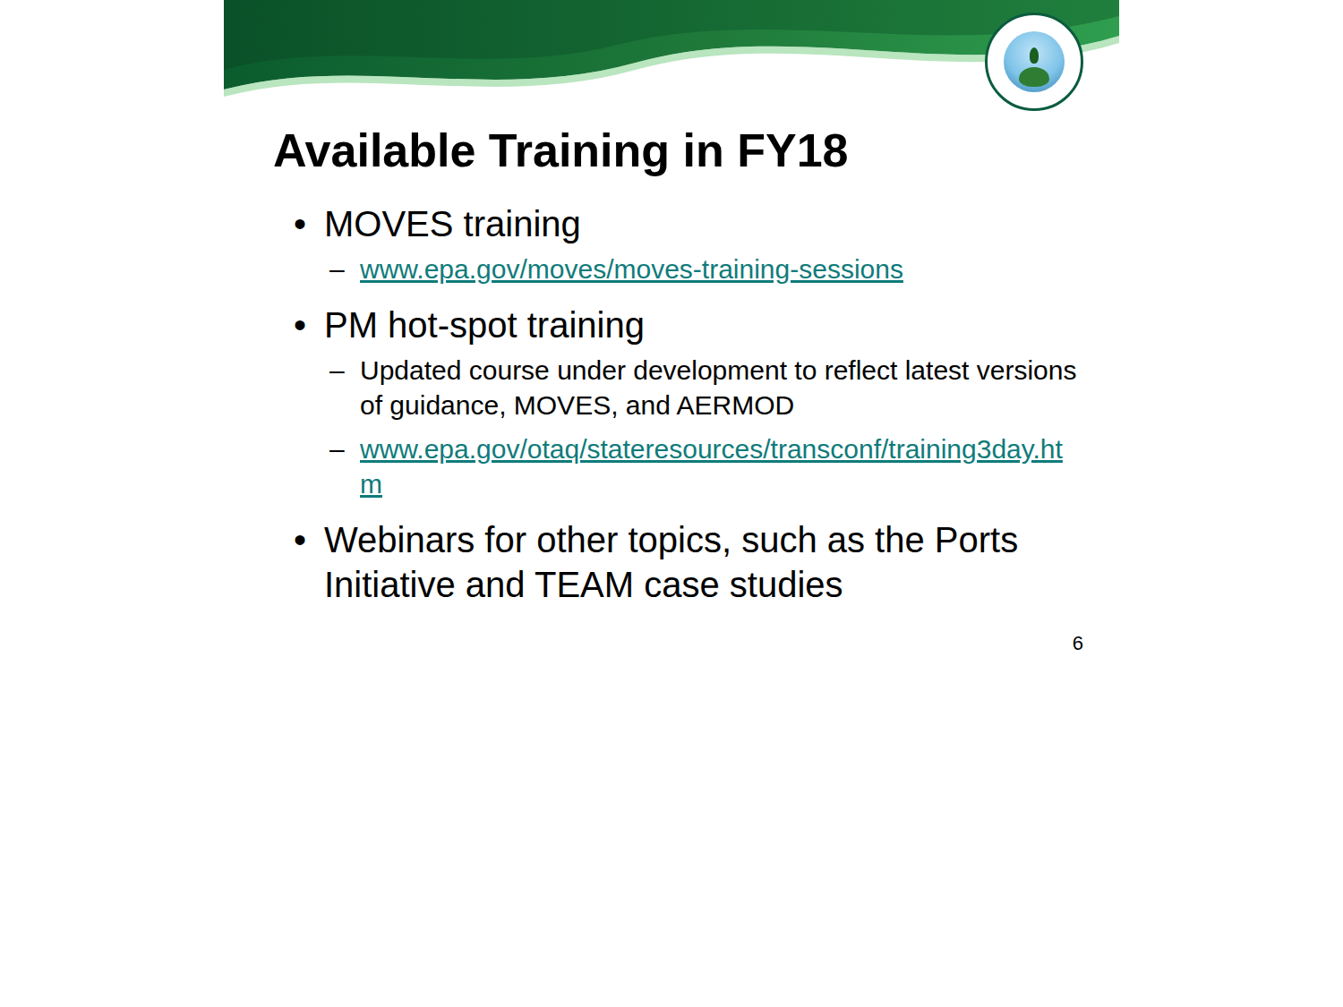6
Available Training in FY18
MOVES training
www.epa.gov/moves/moves-training-sessions
PM hot-spot training
Updated course under development to reflect latest versions of guidance, MOVES, and AERMOD
www.epa.gov/otaq/stateresources/transconf/training3day.htm
Webinars for other topics, such as the Ports Initiative and TEAM case studies
6